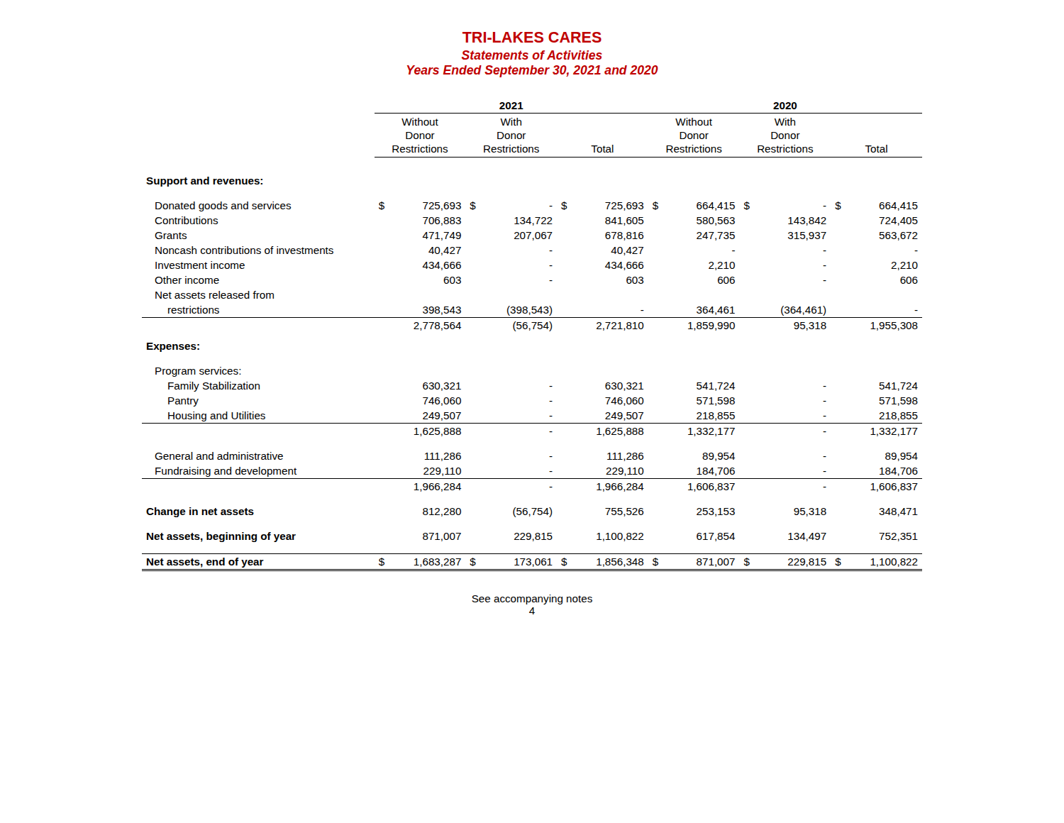TRI-LAKES CARES
Statements of Activities
Years Ended September 30, 2021 and 2020
| | 2021 | 2020 |
| --- | --- | --- |
| | Without Donor Restrictions | With Donor Restrictions | Total | Without Donor Restrictions | With Donor Restrictions | Total |
| Support and revenues: | |
| Donated goods and services | $ | 725,693 | $ | - | $ | 725,693 | $ | 664,415 | $ | - | $ | 664,415 |
| Contributions | | 706,883 | | 134,722 | | 841,605 | | 580,563 | | 143,842 | | 724,405 |
| Grants | | 471,749 | | 207,067 | | 678,816 | | 247,735 | | 315,937 | | 563,672 |
| Noncash contributions of investments | | 40,427 | | - | | 40,427 | | - | | - | | - |
| Investment income | | 434,666 | | - | | 434,666 | | 2,210 | | - | | 2,210 |
| Other income | | 603 | | - | | 603 | | 606 | | - | | 606 |
| Net assets released from | |
| restrictions | | 398,543 | | (398,543) | | - | | 364,461 | | (364,461) | | - |
| | | 2,778,564 | | (56,754) | | 2,721,810 | | 1,859,990 | | 95,318 | | 1,955,308 |
| Expenses: | |
| Program services: | |
| Family Stabilization | | 630,321 | | - | | 630,321 | | 541,724 | | - | | 541,724 |
| Pantry | | 746,060 | | - | | 746,060 | | 571,598 | | - | | 571,598 |
| Housing and Utilities | | 249,507 | | - | | 249,507 | | 218,855 | | - | | 218,855 |
| | | 1,625,888 | | - | | 1,625,888 | | 1,332,177 | | - | | 1,332,177 |
| General and administrative | | 111,286 | | - | | 111,286 | | 89,954 | | - | | 89,954 |
| Fundraising and development | | 229,110 | | - | | 229,110 | | 184,706 | | - | | 184,706 |
| | | 1,966,284 | | - | | 1,966,284 | | 1,606,837 | | - | | 1,606,837 |
| Change in net assets | | 812,280 | | (56,754) | | 755,526 | | 253,153 | | 95,318 | | 348,471 |
| Net assets, beginning of year | | 871,007 | | 229,815 | | 1,100,822 | | 617,854 | | 134,497 | | 752,351 |
| Net assets, end of year | $ | 1,683,287 | $ | 173,061 | $ | 1,856,348 | $ | 871,007 | $ | 229,815 | $ | 1,100,822 |
See accompanying notes
4